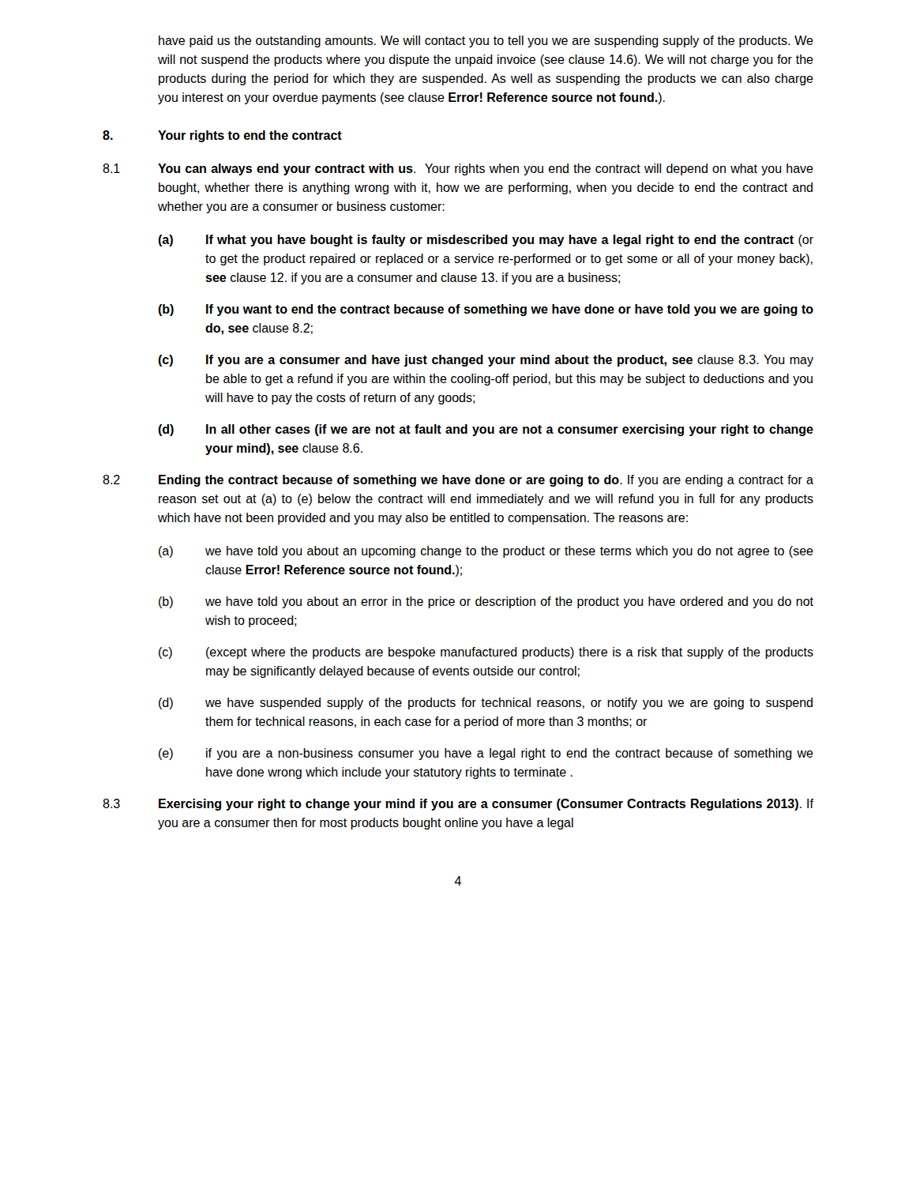have paid us the outstanding amounts. We will contact you to tell you we are suspending supply of the products. We will not suspend the products where you dispute the unpaid invoice (see clause 14.6). We will not charge you for the products during the period for which they are suspended. As well as suspending the products we can also charge you interest on your overdue payments (see clause Error! Reference source not found.).
8.
Your rights to end the contract
8.1
You can always end your contract with us. Your rights when you end the contract will depend on what you have bought, whether there is anything wrong with it, how we are performing, when you decide to end the contract and whether you are a consumer or business customer:
(a)
If what you have bought is faulty or misdescribed you may have a legal right to end the contract (or to get the product repaired or replaced or a service re-performed or to get some or all of your money back), see clause 12. if you are a consumer and clause 13. if you are a business;
(b)
If you want to end the contract because of something we have done or have told you we are going to do, see clause 8.2;
(c)
If you are a consumer and have just changed your mind about the product, see clause 8.3. You may be able to get a refund if you are within the cooling-off period, but this may be subject to deductions and you will have to pay the costs of return of any goods;
(d)
In all other cases (if we are not at fault and you are not a consumer exercising your right to change your mind), see clause 8.6.
8.2
Ending the contract because of something we have done or are going to do. If you are ending a contract for a reason set out at (a) to (e) below the contract will end immediately and we will refund you in full for any products which have not been provided and you may also be entitled to compensation. The reasons are:
(a)
we have told you about an upcoming change to the product or these terms which you do not agree to (see clause Error! Reference source not found.);
(b)
we have told you about an error in the price or description of the product you have ordered and you do not wish to proceed;
(c)
(except where the products are bespoke manufactured products) there is a risk that supply of the products may be significantly delayed because of events outside our control;
(d)
we have suspended supply of the products for technical reasons, or notify you we are going to suspend them for technical reasons, in each case for a period of more than 3 months; or
(e)
if you are a non-business consumer you have a legal right to end the contract because of something we have done wrong which include your statutory rights to terminate .
8.3
Exercising your right to change your mind if you are a consumer (Consumer Contracts Regulations 2013). If you are a consumer then for most products bought online you have a legal
4